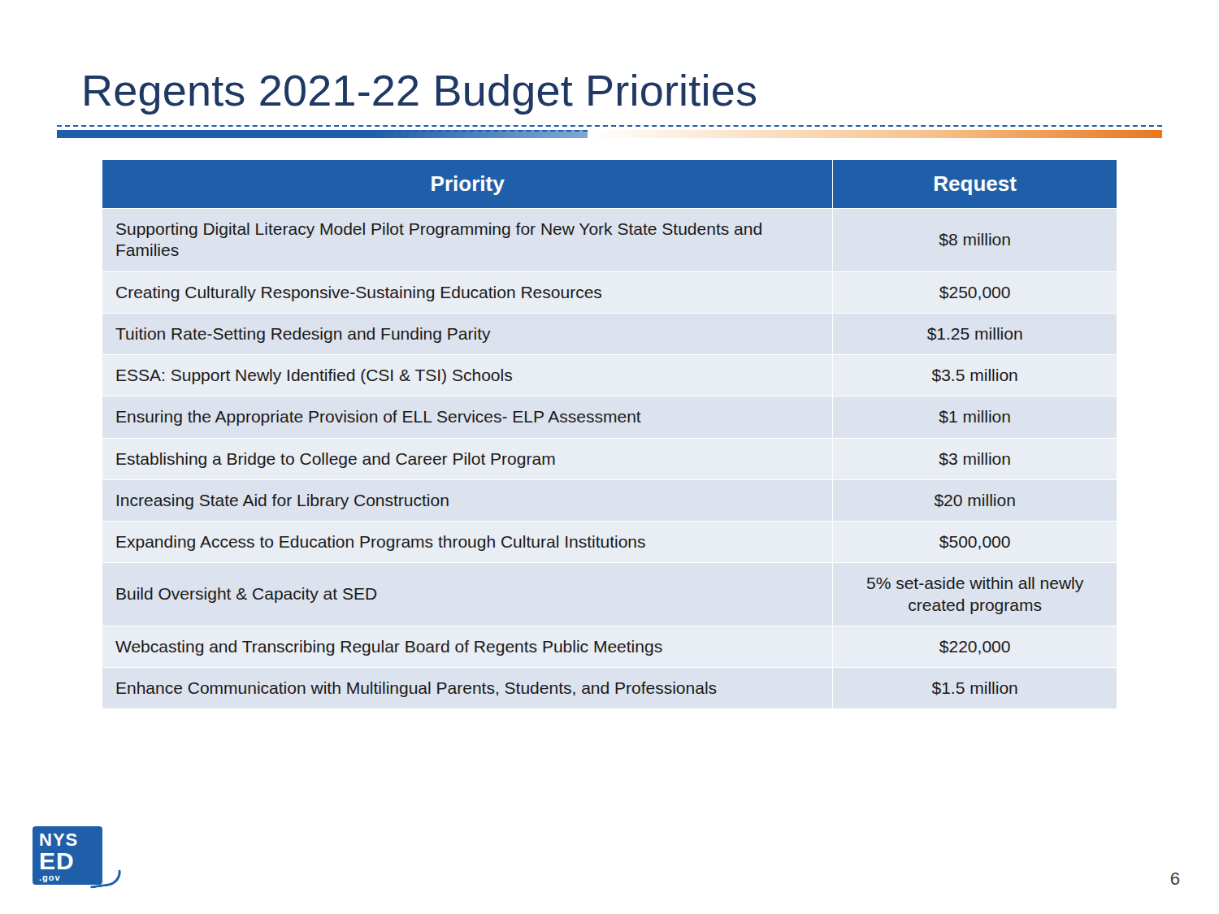Regents 2021-22 Budget Priorities
| Priority | Request |
| --- | --- |
| Supporting Digital Literacy Model Pilot Programming for New York State Students and Families | $8 million |
| Creating Culturally Responsive-Sustaining Education Resources | $250,000 |
| Tuition Rate-Setting Redesign and Funding Parity | $1.25 million |
| ESSA: Support Newly Identified (CSI & TSI) Schools | $3.5 million |
| Ensuring the Appropriate Provision of ELL Services- ELP Assessment | $1 million |
| Establishing a Bridge to College and Career Pilot Program | $3 million |
| Increasing State Aid for Library Construction | $20 million |
| Expanding Access to Education Programs through Cultural Institutions | $500,000 |
| Build Oversight & Capacity at SED | 5% set-aside within all newly created programs |
| Webcasting and Transcribing Regular Board of Regents Public Meetings | $220,000 |
| Enhance Communication with Multilingual Parents, Students, and Professionals | $1.5 million |
NYS
ED
.gov
6